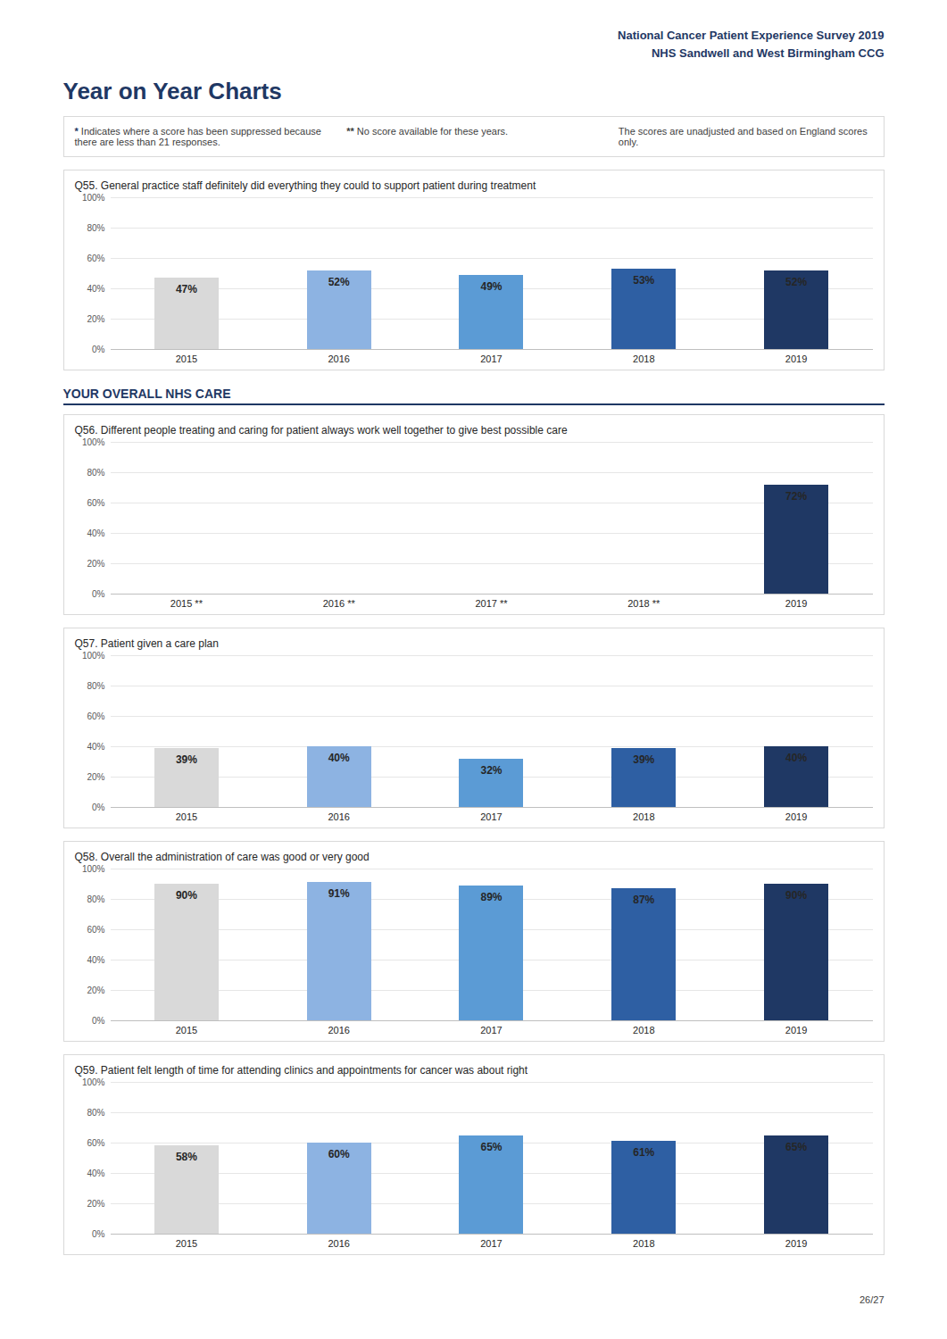National Cancer Patient Experience Survey 2019
NHS Sandwell and West Birmingham CCG
Year on Year Charts
* Indicates where a score has been suppressed because there are less than 21 responses.
** No score available for these years.
The scores are unadjusted and based on England scores only.
Q55. General practice staff definitely did everything they could to support patient during treatment
100%
80%
60%
40%
20%
0%
47%
52%
49%
53%
52%
2015
2016
2017
2018
2019
YOUR OVERALL NHS CARE
Q56. Different people treating and caring for patient always work well together to give best possible care
100%
80%
60%
40%
20%
0%
72%
2015 **
2016 **
2017 **
2018 **
2019
Q57. Patient given a care plan
100%
80%
60%
40%
20%
0%
39%
40%
32%
39%
40%
2015
2016
2017
2018
2019
Q58. Overall the administration of care was good or very good
100%
80%
60%
40%
20%
0%
90%
91%
89%
87%
90%
2015
2016
2017
2018
2019
Q59. Patient felt length of time for attending clinics and appointments for cancer was about right
100%
80%
60%
40%
20%
0%
58%
60%
65%
61%
65%
2015
2016
2017
2018
2019
26/27